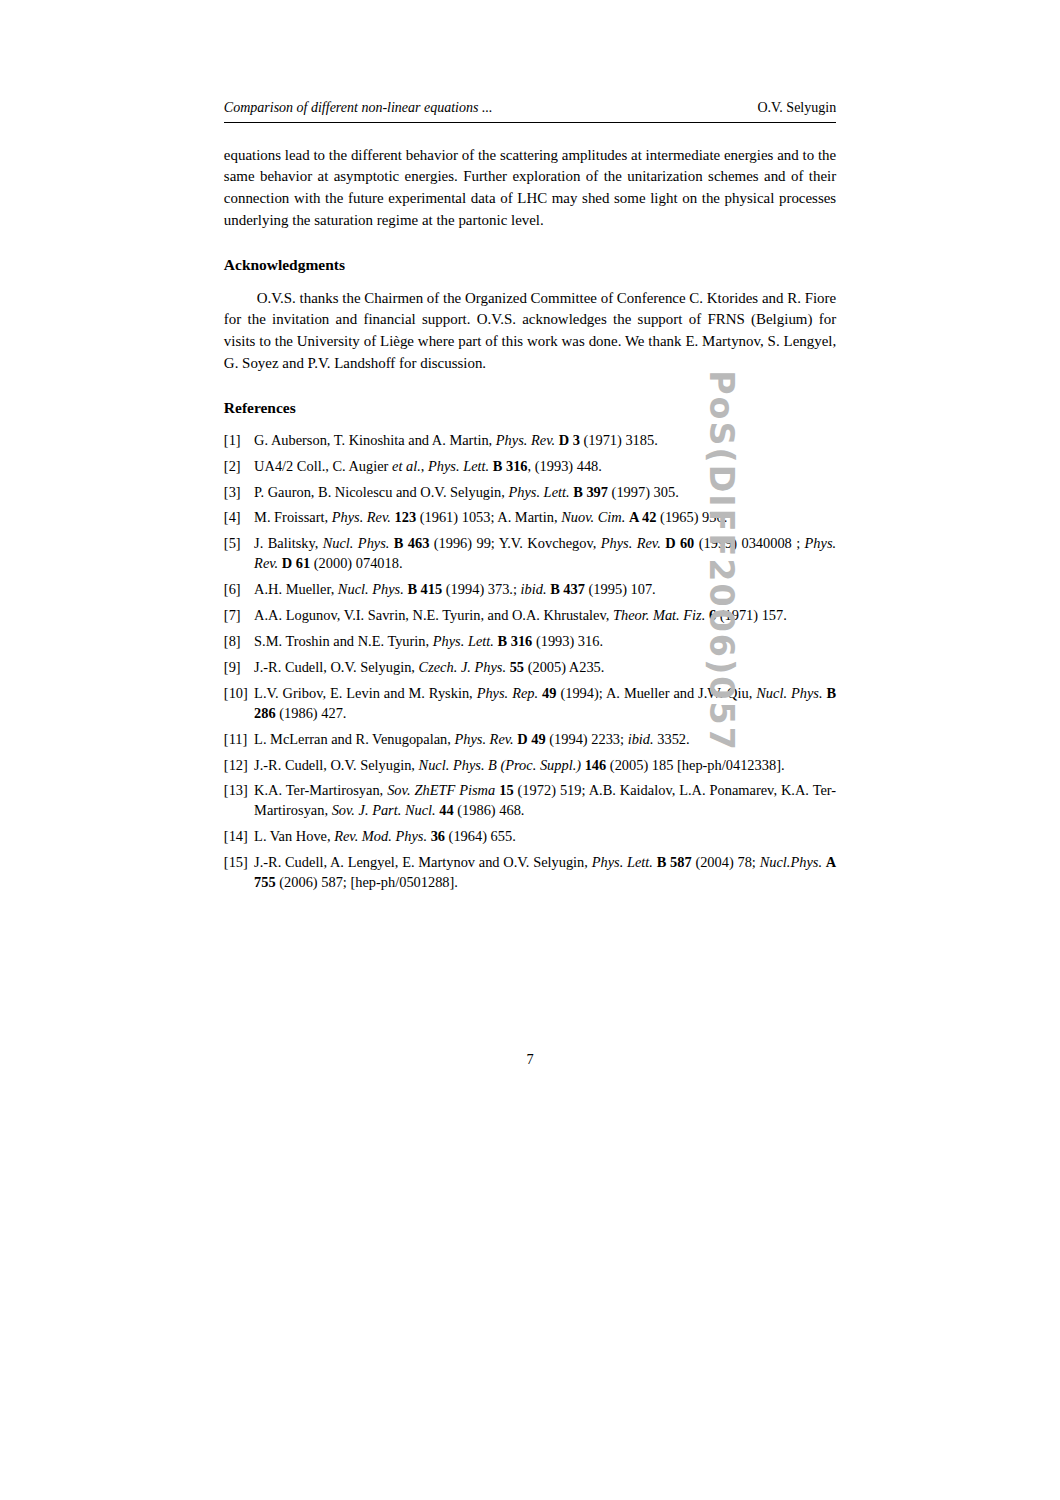Comparison of different non-linear equations ... O.V. Selyugin
equations lead to the different behavior of the scattering amplitudes at intermediate energies and to the same behavior at asymptotic energies. Further exploration of the unitarization schemes and of their connection with the future experimental data of LHC may shed some light on the physical processes underlying the saturation regime at the partonic level.
Acknowledgments
O.V.S. thanks the Chairmen of the Organized Committee of Conference C. Ktorides and R. Fiore for the invitation and financial support. O.V.S. acknowledges the support of FRNS (Belgium) for visits to the University of Liège where part of this work was done. We thank E. Martynov, S. Lengyel, G. Soyez and P.V. Landshoff for discussion.
References
G. Auberson, T. Kinoshita and A. Martin, Phys. Rev. D 3 (1971) 3185.
UA4/2 Coll., C. Augier et al., Phys. Lett. B 316, (1993) 448.
P. Gauron, B. Nicolescu and O.V. Selyugin, Phys. Lett. B 397 (1997) 305.
M. Froissart, Phys. Rev. 123 (1961) 1053; A. Martin, Nuov. Cim. A 42 (1965) 930.
J. Balitsky, Nucl. Phys. B 463 (1996) 99; Y.V. Kovchegov, Phys. Rev. D 60 (1999) 0340008 ; Phys. Rev. D 61 (2000) 074018.
A.H. Mueller, Nucl. Phys. B 415 (1994) 373.; ibid. B 437 (1995) 107.
A.A. Logunov, V.I. Savrin, N.E. Tyurin, and O.A. Khrustalev, Theor. Mat. Fiz. 6 (1971) 157.
S.M. Troshin and N.E. Tyurin, Phys. Lett. B 316 (1993) 316.
J.-R. Cudell, O.V. Selyugin, Czech. J. Phys. 55 (2005) A235.
L.V. Gribov, E. Levin and M. Ryskin, Phys. Rep. 49 (1994); A. Mueller and J.W. Qiu, Nucl. Phys. B 286 (1986) 427.
L. McLerran and R. Venugopalan, Phys. Rev. D 49 (1994) 2233; ibid. 3352.
J.-R. Cudell, O.V. Selyugin, Nucl. Phys. B (Proc. Suppl.) 146 (2005) 185 [hep-ph/0412338].
K.A. Ter-Martirosyan, Sov. ZhETF Pisma 15 (1972) 519; A.B. Kaidalov, L.A. Ponamarev, K.A. Ter-Martirosyan, Sov. J. Part. Nucl. 44 (1986) 468.
L. Van Hove, Rev. Mod. Phys. 36 (1964) 655.
J.-R. Cudell, A. Lengyel, E. Martynov and O.V. Selyugin, Phys. Lett. B 587 (2004) 78; Nucl.Phys. A 755 (2006) 587; [hep-ph/0501288].
PoS(DIFF2006)057
7